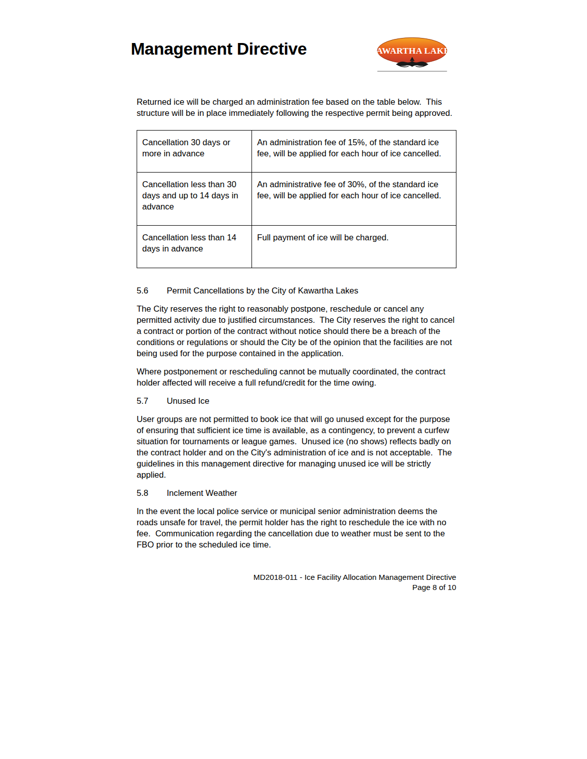Management Directive
KAWARTHA LAKES
Returned ice will be charged an administration fee based on the table below. This structure will be in place immediately following the respective permit being approved.
| Cancellation 30 days or more in advance | An administration fee of 15%, of the standard ice fee, will be applied for each hour of ice cancelled. |
| Cancellation less than 30 days and up to 14 days in advance | An administrative fee of 30%, of the standard ice fee, will be applied for each hour of ice cancelled. |
| Cancellation less than 14 days in advance | Full payment of ice will be charged. |
5.6 Permit Cancellations by the City of Kawartha Lakes
The City reserves the right to reasonably postpone, reschedule or cancel any permitted activity due to justified circumstances. The City reserves the right to cancel a contract or portion of the contract without notice should there be a breach of the conditions or regulations or should the City be of the opinion that the facilities are not being used for the purpose contained in the application.
Where postponement or rescheduling cannot be mutually coordinated, the contract holder affected will receive a full refund/credit for the time owing.
5.7 Unused Ice
User groups are not permitted to book ice that will go unused except for the purpose of ensuring that sufficient ice time is available, as a contingency, to prevent a curfew situation for tournaments or league games. Unused ice (no shows) reflects badly on the contract holder and on the City's administration of ice and is not acceptable. The guidelines in this management directive for managing unused ice will be strictly applied.
5.8 Inclement Weather
In the event the local police service or municipal senior administration deems the roads unsafe for travel, the permit holder has the right to reschedule the ice with no fee. Communication regarding the cancellation due to weather must be sent to the FBO prior to the scheduled ice time.
MD2018-011 - Ice Facility Allocation Management Directive
Page 8 of 10